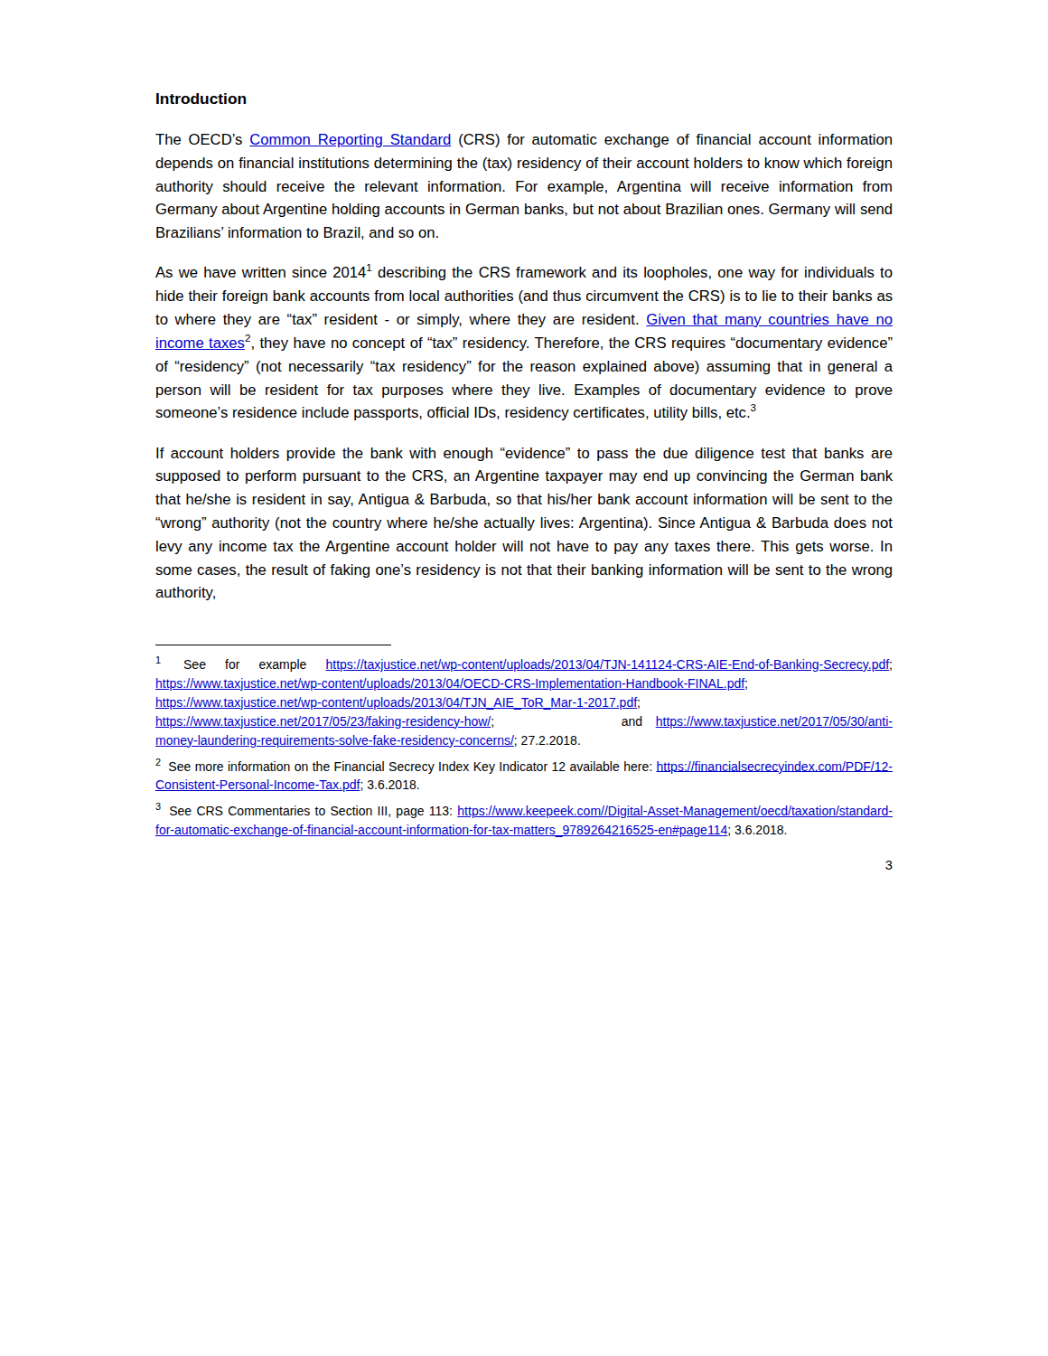Introduction
The OECD’s Common Reporting Standard (CRS) for automatic exchange of financial account information depends on financial institutions determining the (tax) residency of their account holders to know which foreign authority should receive the relevant information. For example, Argentina will receive information from Germany about Argentine holding accounts in German banks, but not about Brazilian ones. Germany will send Brazilians’ information to Brazil, and so on.
As we have written since 20141 describing the CRS framework and its loopholes, one way for individuals to hide their foreign bank accounts from local authorities (and thus circumvent the CRS) is to lie to their banks as to where they are “tax” resident - or simply, where they are resident. Given that many countries have no income taxes2, they have no concept of “tax” residency. Therefore, the CRS requires “documentary evidence” of “residency” (not necessarily “tax residency” for the reason explained above) assuming that in general a person will be resident for tax purposes where they live. Examples of documentary evidence to prove someone’s residence include passports, official IDs, residency certificates, utility bills, etc.3
If account holders provide the bank with enough “evidence” to pass the due diligence test that banks are supposed to perform pursuant to the CRS, an Argentine taxpayer may end up convincing the German bank that he/she is resident in say, Antigua & Barbuda, so that his/her bank account information will be sent to the “wrong” authority (not the country where he/she actually lives: Argentina). Since Antigua & Barbuda does not levy any income tax the Argentine account holder will not have to pay any taxes there. This gets worse. In some cases, the result of faking one’s residency is not that their banking information will be sent to the wrong authority,
1 See for example https://taxjustice.net/wp-content/uploads/2013/04/TJN-141124-CRS-AIE-End-of-Banking-Secrecy.pdf; https://www.taxjustice.net/wp-content/uploads/2013/04/OECD-CRS-Implementation-Handbook-FINAL.pdf; https://www.taxjustice.net/wp-content/uploads/2013/04/TJN_AIE_ToR_Mar-1-2017.pdf;
https://www.taxjustice.net/2017/05/23/faking-residency-how/; and https://www.taxjustice.net/2017/05/30/anti-money-laundering-requirements-solve-fake-residency-concerns/; 27.2.2018.
2 See more information on the Financial Secrecy Index Key Indicator 12 available here: https://financialsecrecyindex.com/PDF/12-Consistent-Personal-Income-Tax.pdf; 3.6.2018.
3 See CRS Commentaries to Section III, page 113: https://www.keepeek.com//Digital-Asset-Management/oecd/taxation/standard-for-automatic-exchange-of-financial-account-information-for-tax-matters_9789264216525-en#page114; 3.6.2018.
3